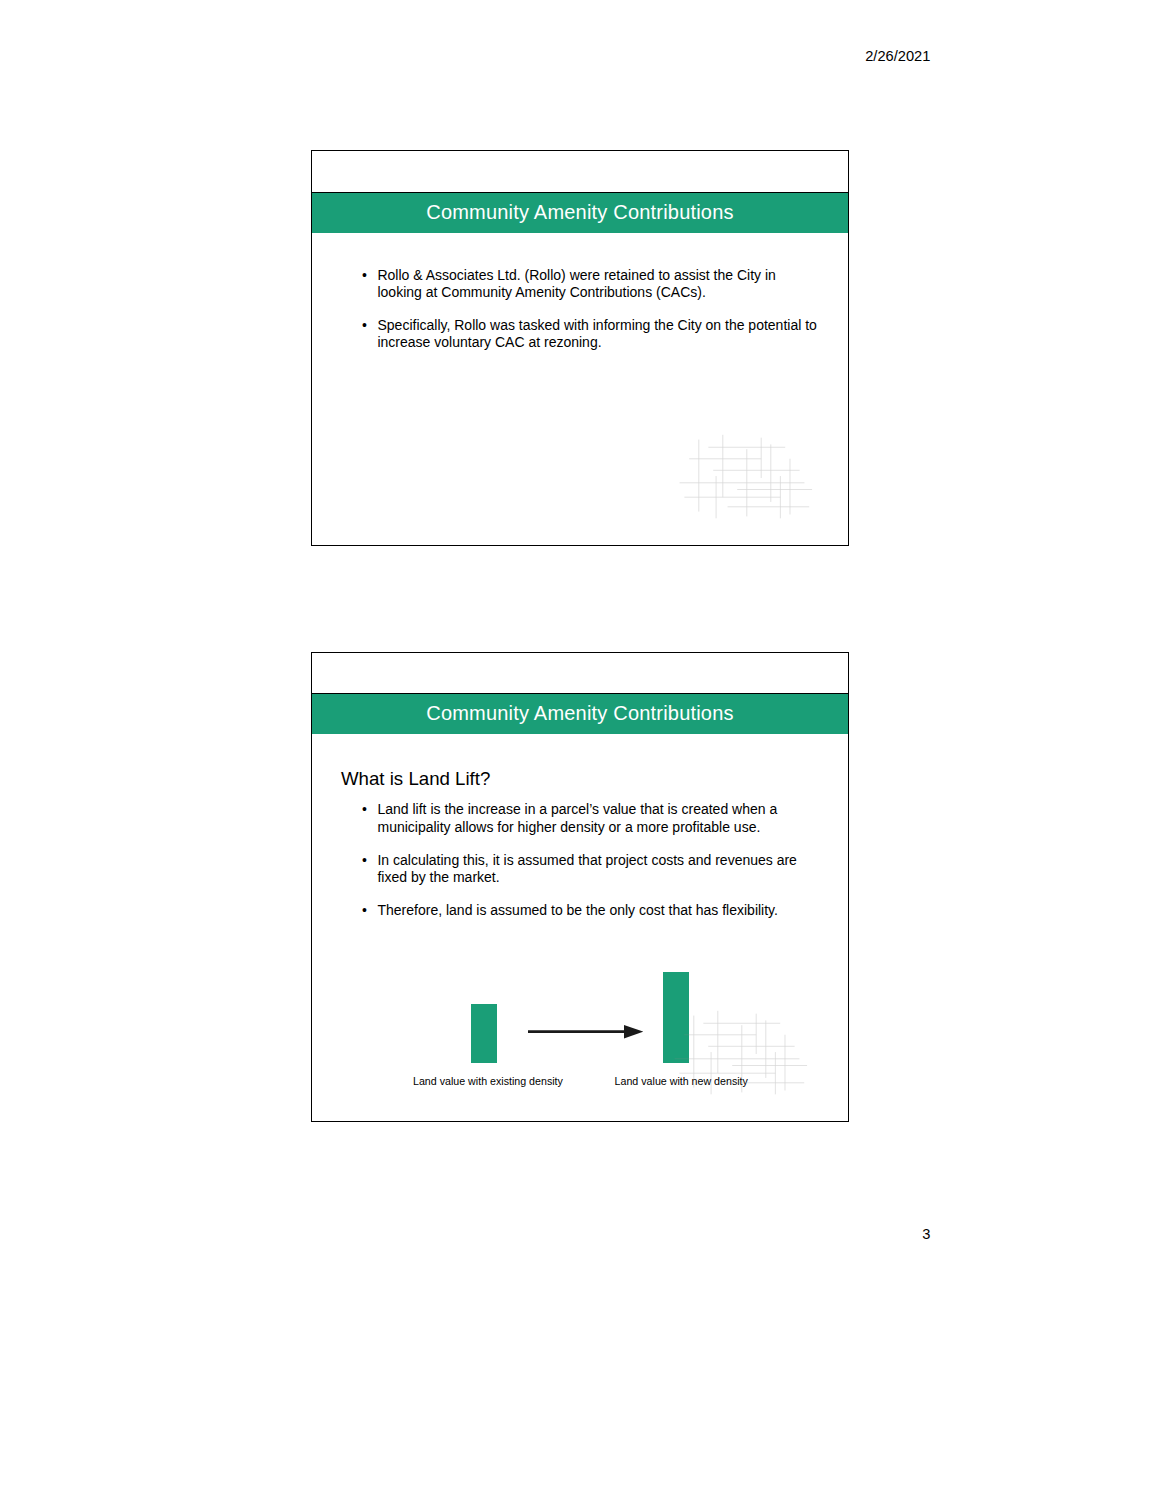2/26/2021
Community Amenity Contributions
Rollo & Associates Ltd. (Rollo) were retained to assist the City in looking at Community Amenity Contributions (CACs).
Specifically, Rollo was tasked with informing the City on the potential to increase voluntary CAC at rezoning.
Community Amenity Contributions
What is Land Lift?
Land lift is the increase in a parcel’s value that is created when a municipality allows for higher density or a more profitable use.
In calculating this, it is assumed that project costs and revenues are fixed by the market.
Therefore, land is assumed to be the only cost that has flexibility.
Land value with existing density
Land value with new density
3